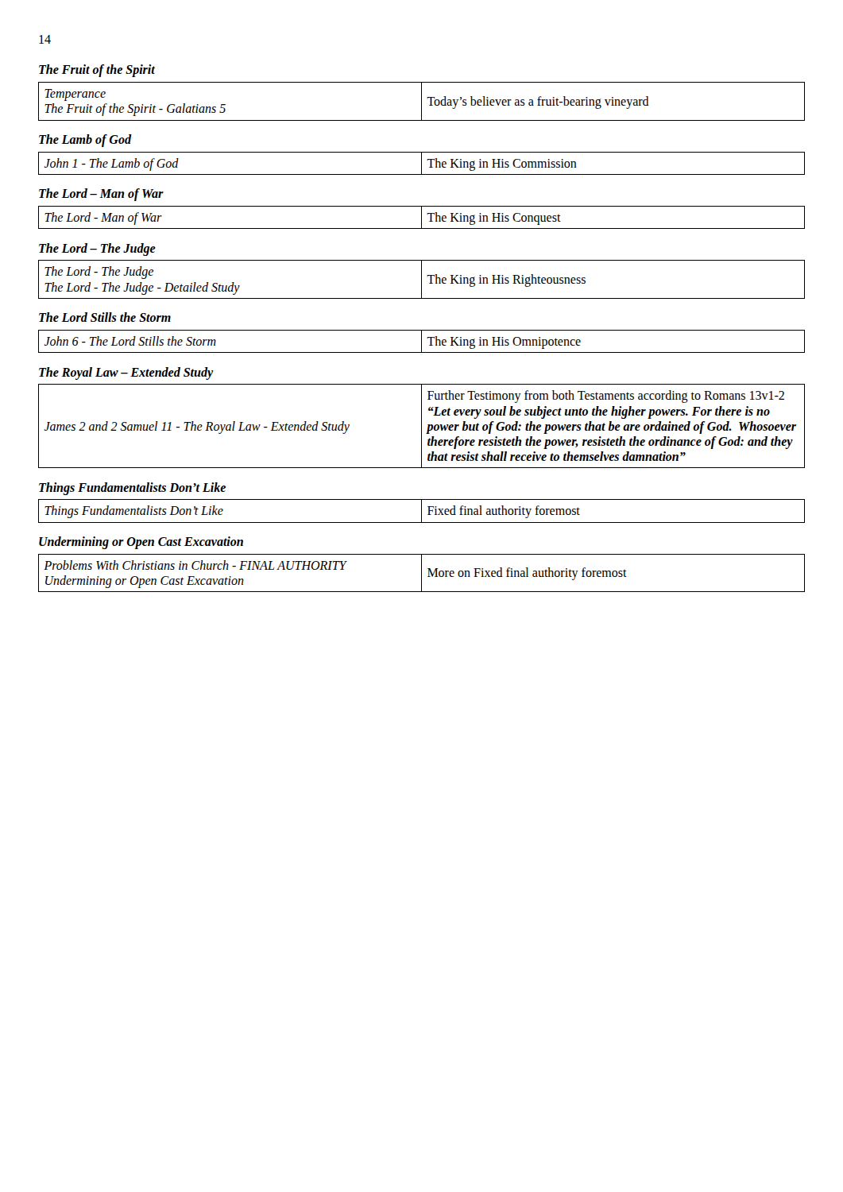14
The Fruit of the Spirit
| Temperance The Fruit of the Spirit - Galatians 5 | Today’s believer as a fruit-bearing vineyard |
The Lamb of God
| John 1 - The Lamb of God | The King in His Commission |
The Lord – Man of War
| The Lord - Man of War | The King in His Conquest |
The Lord – The Judge
| The Lord - The Judge The Lord - The Judge - Detailed Study | The King in His Righteousness |
The Lord Stills the Storm
| John 6 - The Lord Stills the Storm | The King in His Omnipotence |
The Royal Law – Extended Study
| James 2 and 2 Samuel 11 - The Royal Law - Extended Study | Further Testimony from both Testaments according to Romans 13v1-2 “Let every soul be subject unto the higher powers. For there is no power but of God: the powers that be are ordained of God. Whosoever therefore resisteth the power, resisteth the ordinance of God: and they that resist shall receive to themselves damnation” |
Things Fundamentalists Don’t Like
| Things Fundamentalists Don’t Like | Fixed final authority foremost |
Undermining or Open Cast Excavation
| Problems With Christians in Church - FINAL AUTHORITY Undermining or Open Cast Excavation | More on Fixed final authority foremost |